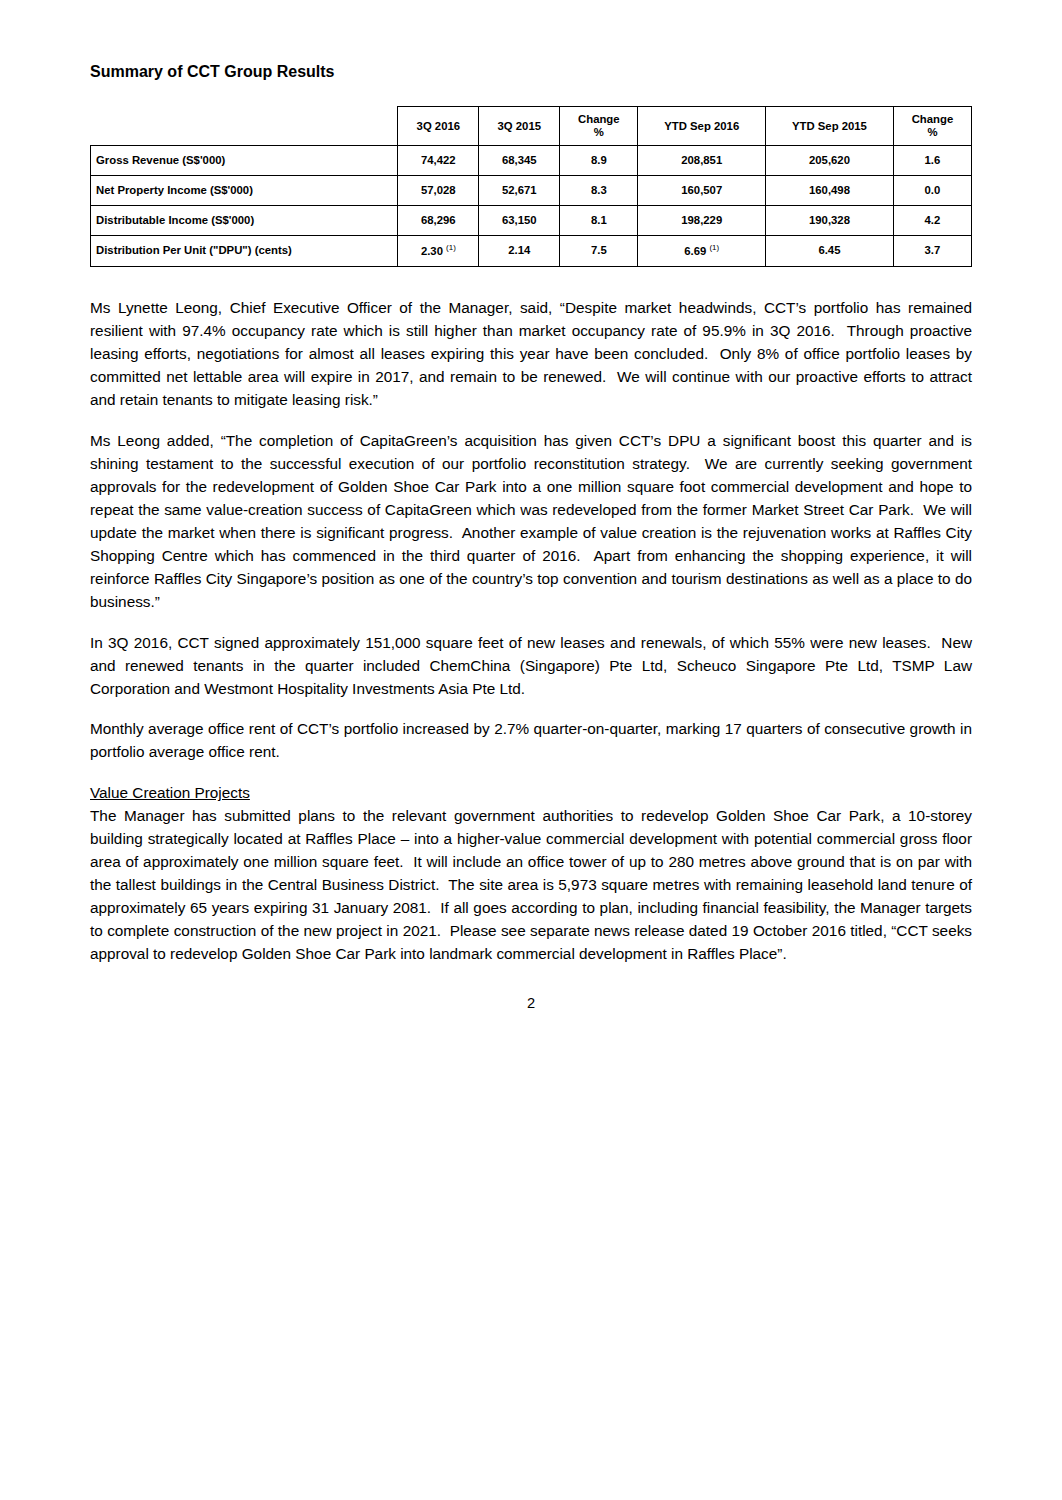Summary of CCT Group Results
| | 3Q 2016 | 3Q 2015 | Change % | YTD Sep 2016 | YTD Sep 2015 | Change % |
| --- | --- | --- | --- | --- | --- | --- |
| Gross Revenue (S$'000) | 74,422 | 68,345 | 8.9 | 208,851 | 205,620 | 1.6 |
| Net Property Income (S$'000) | 57,028 | 52,671 | 8.3 | 160,507 | 160,498 | 0.0 |
| Distributable Income (S$'000) | 68,296 | 63,150 | 8.1 | 198,229 | 190,328 | 4.2 |
| Distribution Per Unit ("DPU") (cents) | 2.30 (1) | 2.14 | 7.5 | 6.69 (1) | 6.45 | 3.7 |
Ms Lynette Leong, Chief Executive Officer of the Manager, said, “Despite market headwinds, CCT’s portfolio has remained resilient with 97.4% occupancy rate which is still higher than market occupancy rate of 95.9% in 3Q 2016. Through proactive leasing efforts, negotiations for almost all leases expiring this year have been concluded. Only 8% of office portfolio leases by committed net lettable area will expire in 2017, and remain to be renewed. We will continue with our proactive efforts to attract and retain tenants to mitigate leasing risk.”
Ms Leong added, “The completion of CapitaGreen’s acquisition has given CCT’s DPU a significant boost this quarter and is shining testament to the successful execution of our portfolio reconstitution strategy. We are currently seeking government approvals for the redevelopment of Golden Shoe Car Park into a one million square foot commercial development and hope to repeat the same value-creation success of CapitaGreen which was redeveloped from the former Market Street Car Park. We will update the market when there is significant progress. Another example of value creation is the rejuvenation works at Raffles City Shopping Centre which has commenced in the third quarter of 2016. Apart from enhancing the shopping experience, it will reinforce Raffles City Singapore’s position as one of the country’s top convention and tourism destinations as well as a place to do business.”
In 3Q 2016, CCT signed approximately 151,000 square feet of new leases and renewals, of which 55% were new leases. New and renewed tenants in the quarter included ChemChina (Singapore) Pte Ltd, Scheuco Singapore Pte Ltd, TSMP Law Corporation and Westmont Hospitality Investments Asia Pte Ltd.
Monthly average office rent of CCT’s portfolio increased by 2.7% quarter-on-quarter, marking 17 quarters of consecutive growth in portfolio average office rent.
Value Creation Projects
The Manager has submitted plans to the relevant government authorities to redevelop Golden Shoe Car Park, a 10-storey building strategically located at Raffles Place – into a higher-value commercial development with potential commercial gross floor area of approximately one million square feet. It will include an office tower of up to 280 metres above ground that is on par with the tallest buildings in the Central Business District. The site area is 5,973 square metres with remaining leasehold land tenure of approximately 65 years expiring 31 January 2081. If all goes according to plan, including financial feasibility, the Manager targets to complete construction of the new project in 2021. Please see separate news release dated 19 October 2016 titled, “CCT seeks approval to redevelop Golden Shoe Car Park into landmark commercial development in Raffles Place”.
2